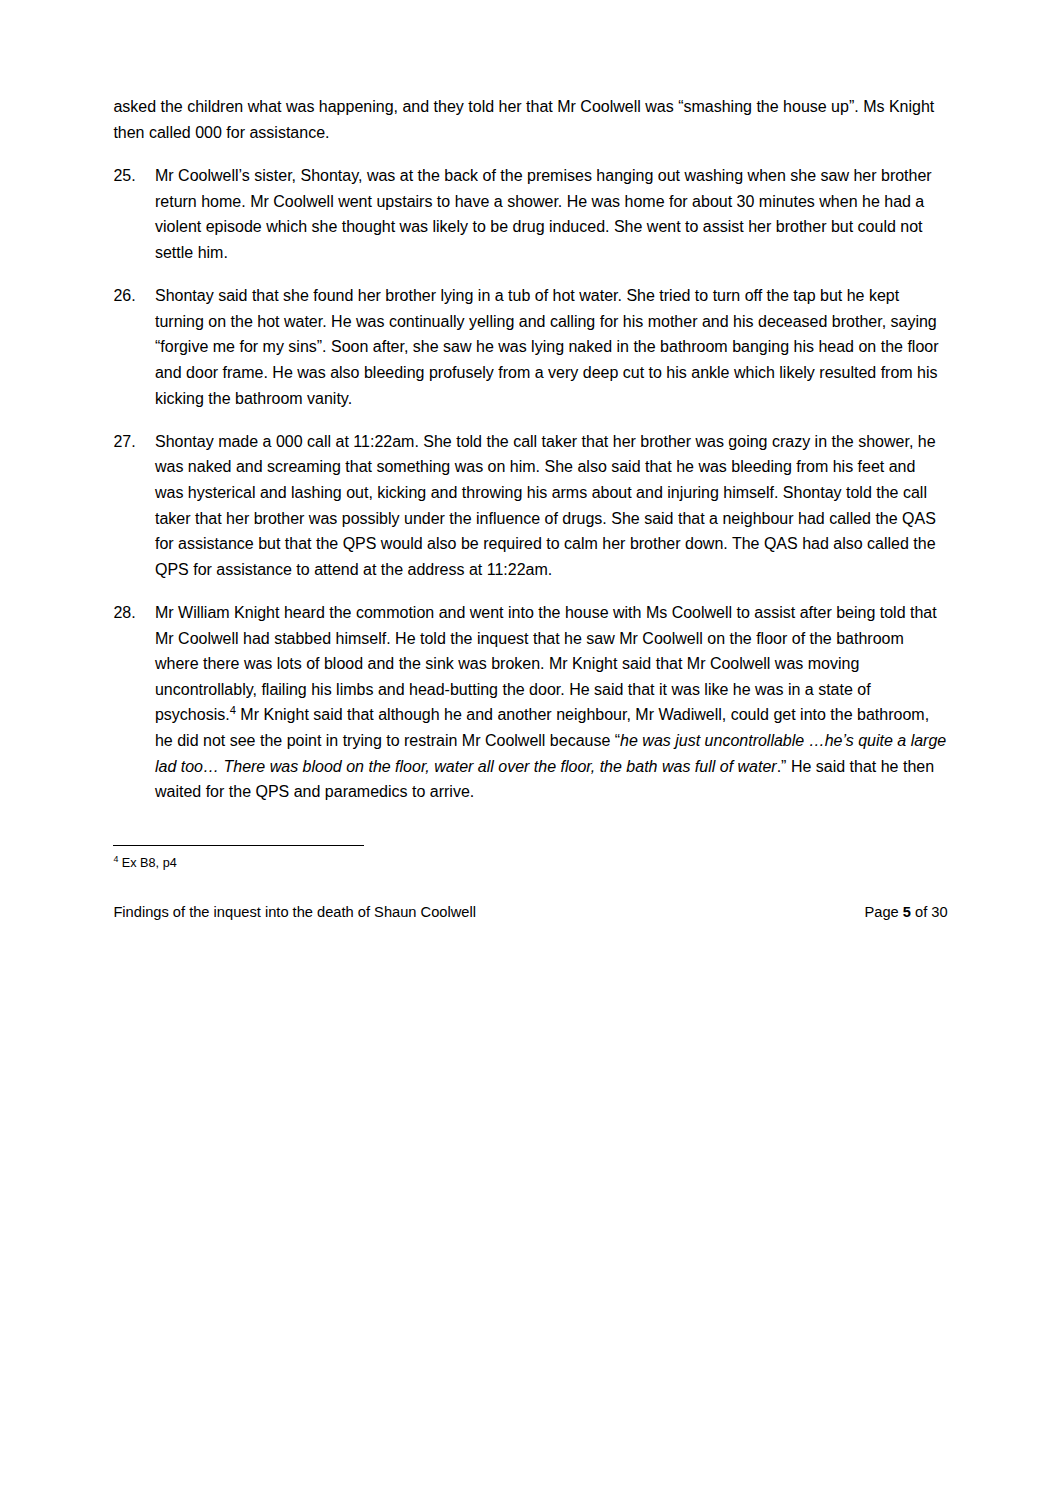asked the children what was happening, and they told her that Mr Coolwell was “smashing the house up”. Ms Knight then called 000 for assistance.
25. Mr Coolwell’s sister, Shontay, was at the back of the premises hanging out washing when she saw her brother return home. Mr Coolwell went upstairs to have a shower. He was home for about 30 minutes when he had a violent episode which she thought was likely to be drug induced. She went to assist her brother but could not settle him.
26. Shontay said that she found her brother lying in a tub of hot water. She tried to turn off the tap but he kept turning on the hot water. He was continually yelling and calling for his mother and his deceased brother, saying “forgive me for my sins”. Soon after, she saw he was lying naked in the bathroom banging his head on the floor and door frame. He was also bleeding profusely from a very deep cut to his ankle which likely resulted from his kicking the bathroom vanity.
27. Shontay made a 000 call at 11:22am. She told the call taker that her brother was going crazy in the shower, he was naked and screaming that something was on him. She also said that he was bleeding from his feet and was hysterical and lashing out, kicking and throwing his arms about and injuring himself. Shontay told the call taker that her brother was possibly under the influence of drugs. She said that a neighbour had called the QAS for assistance but that the QPS would also be required to calm her brother down. The QAS had also called the QPS for assistance to attend at the address at 11:22am.
28. Mr William Knight heard the commotion and went into the house with Ms Coolwell to assist after being told that Mr Coolwell had stabbed himself. He told the inquest that he saw Mr Coolwell on the floor of the bathroom where there was lots of blood and the sink was broken. Mr Knight said that Mr Coolwell was moving uncontrollably, flailing his limbs and head-butting the door. He said that it was like he was in a state of psychosis.4 Mr Knight said that although he and another neighbour, Mr Wadiwell, could get into the bathroom, he did not see the point in trying to restrain Mr Coolwell because “he was just uncontrollable …he’s quite a large lad too… There was blood on the floor, water all over the floor, the bath was full of water.” He said that he then waited for the QPS and paramedics to arrive.
4 Ex B8, p4
Findings of the inquest into the death of Shaun Coolwell Page 5 of 30